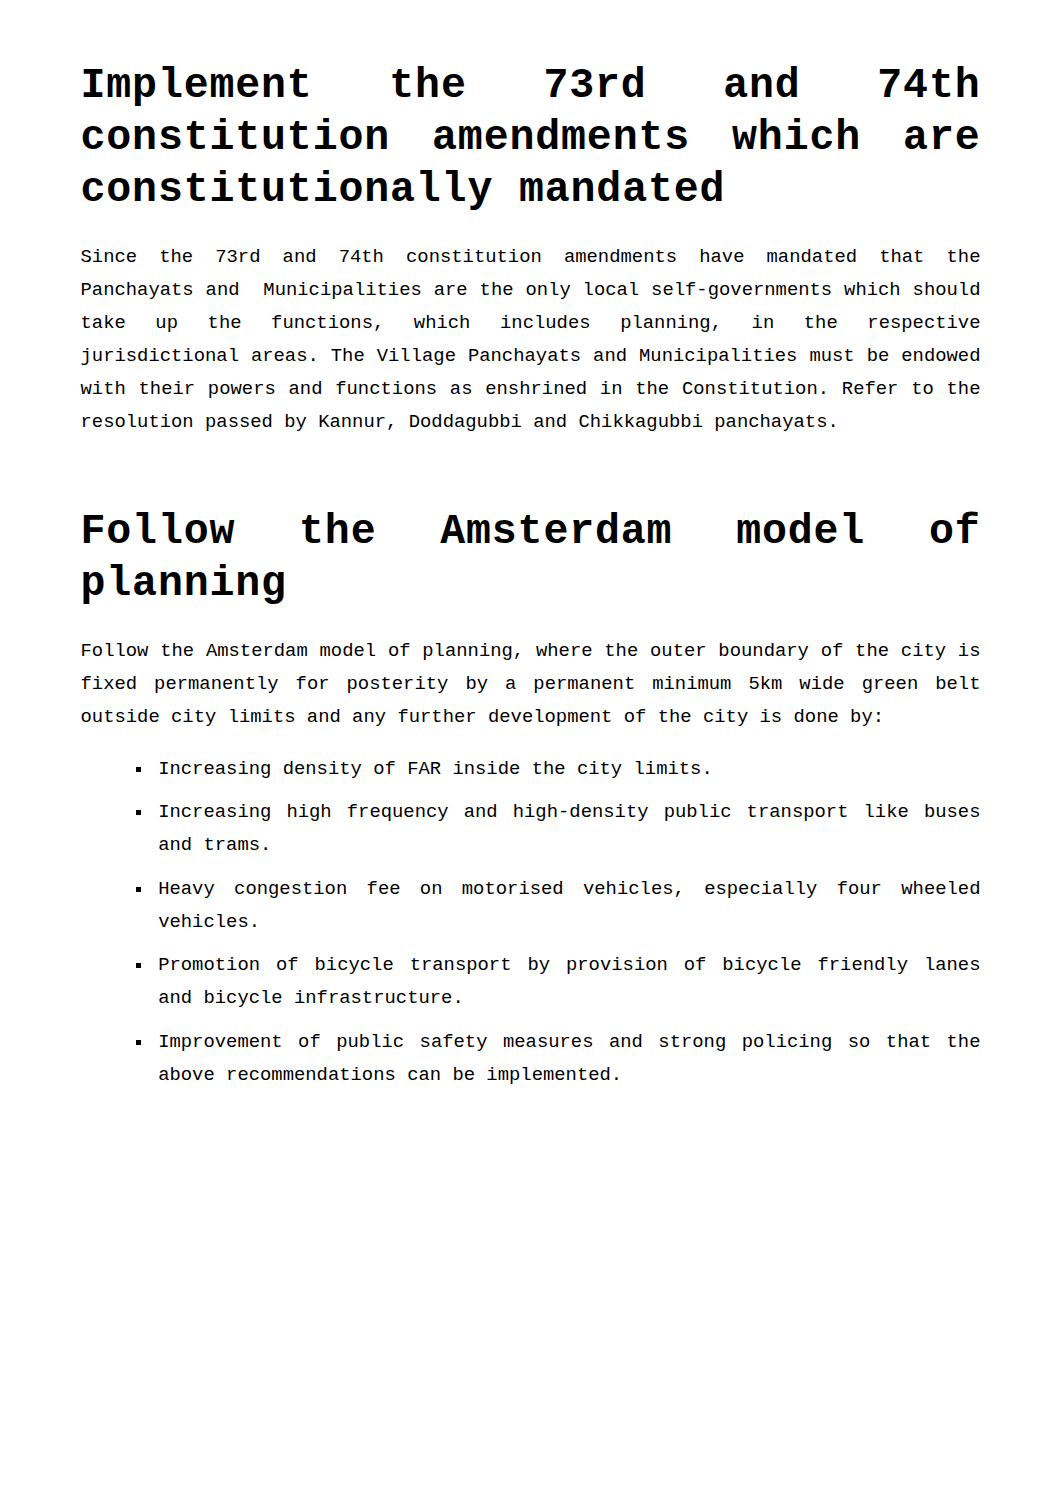Implement the 73rd and 74th constitution amendments which are constitutionally mandated
Since the 73rd and 74th constitution amendments have mandated that the Panchayats and Municipalities are the only local self-governments which should take up the functions, which includes planning, in the respective jurisdictional areas. The Village Panchayats and Municipalities must be endowed with their powers and functions as enshrined in the Constitution. Refer to the resolution passed by Kannur, Doddagubbi and Chikkagubbi panchayats.
Follow the Amsterdam model of planning
Follow the Amsterdam model of planning, where the outer boundary of the city is fixed permanently for posterity by a permanent minimum 5km wide green belt outside city limits and any further development of the city is done by:
Increasing density of FAR inside the city limits.
Increasing high frequency and high-density public transport like buses and trams.
Heavy congestion fee on motorised vehicles, especially four wheeled vehicles.
Promotion of bicycle transport by provision of bicycle friendly lanes and bicycle infrastructure.
Improvement of public safety measures and strong policing so that the above recommendations can be implemented.